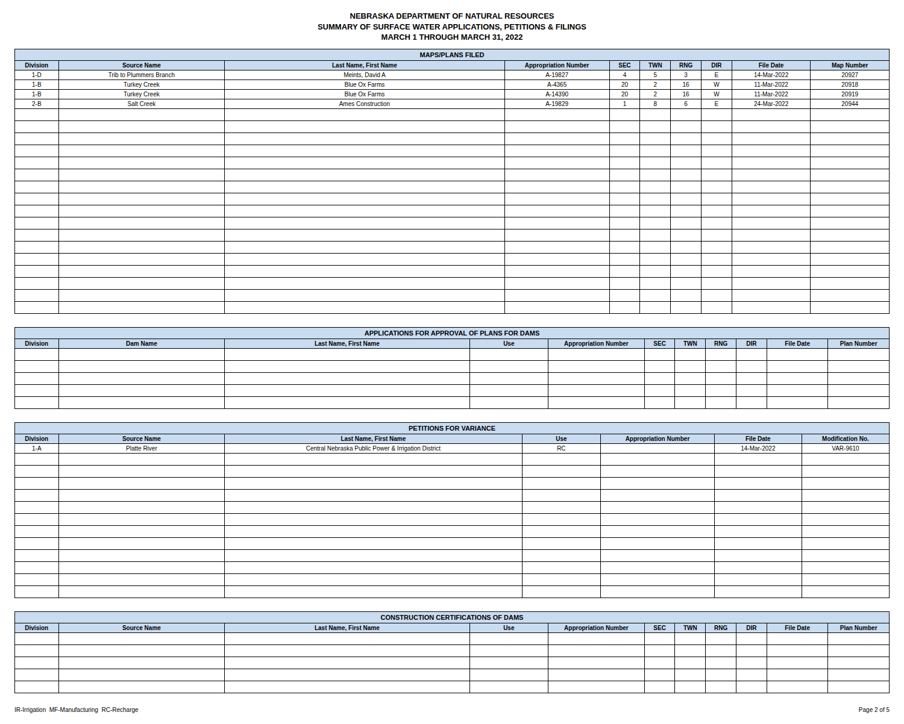NEBRASKA DEPARTMENT OF NATURAL RESOURCES
SUMMARY OF SURFACE WATER APPLICATIONS, PETITIONS & FILINGS
MARCH 1 THROUGH MARCH 31, 2022
MAPS/PLANS FILED
| Division | Source Name | Last Name, First Name | Appropriation Number | SEC | TWN | RNG | DIR | File Date | Map Number |
| --- | --- | --- | --- | --- | --- | --- | --- | --- | --- |
| 1-D | Trib to Plummers Branch | Meints, David A | A-19827 | 4 | 5 | 3 | E | 14-Mar-2022 | 20927 |
| 1-B | Turkey Creek | Blue Ox Farms | A-4365 | 20 | 2 | 16 | W | 11-Mar-2022 | 20918 |
| 1-B | Turkey Creek | Blue Ox Farms | A-14390 | 20 | 2 | 16 | W | 11-Mar-2022 | 20919 |
| 2-B | Salt Creek | Ames Construction | A-19829 | 1 | 8 | 6 | E | 24-Mar-2022 | 20944 |
APPLICATIONS FOR APPROVAL OF PLANS FOR DAMS
| Division | Dam Name | Last Name, First Name | Use | Appropriation Number | SEC | TWN | RNG | DIR | File Date | Plan Number |
| --- | --- | --- | --- | --- | --- | --- | --- | --- | --- | --- |
PETITIONS FOR VARIANCE
| Division | Source Name | Last Name, First Name | Use | Appropriation Number | File Date | Modification No. |
| --- | --- | --- | --- | --- | --- | --- |
| 1-A | Platte River | Central Nebraska Public Power & Irrigation District | RC | | 14-Mar-2022 | VAR-9610 |
CONSTRUCTION CERTIFICATIONS OF DAMS
| Division | Source Name | Last Name, First Name | Use | Appropriation Number | SEC | TWN | RNG | DIR | File Date | Plan Number |
| --- | --- | --- | --- | --- | --- | --- | --- | --- | --- | --- |
IR-Irrigation MF-Manufacturing RC-Recharge Page 2 of 5